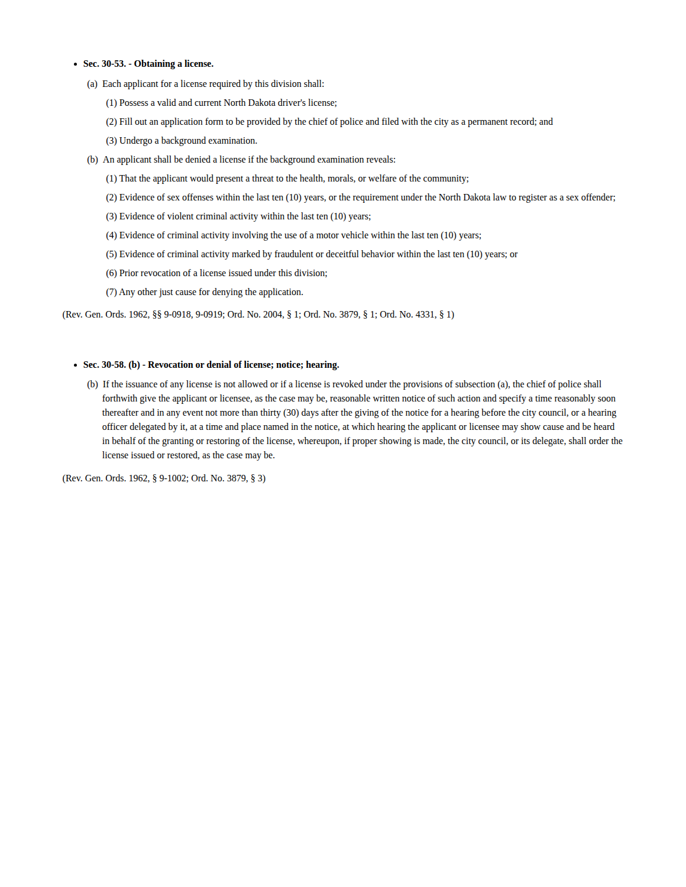Sec. 30-53. - Obtaining a license.
(a) Each applicant for a license required by this division shall:
(1) Possess a valid and current North Dakota driver's license;
(2) Fill out an application form to be provided by the chief of police and filed with the city as a permanent record; and
(3) Undergo a background examination.
(b) An applicant shall be denied a license if the background examination reveals:
(1) That the applicant would present a threat to the health, morals, or welfare of the community;
(2) Evidence of sex offenses within the last ten (10) years, or the requirement under the North Dakota law to register as a sex offender;
(3) Evidence of violent criminal activity within the last ten (10) years;
(4) Evidence of criminal activity involving the use of a motor vehicle within the last ten (10) years;
(5) Evidence of criminal activity marked by fraudulent or deceitful behavior within the last ten (10) years; or
(6) Prior revocation of a license issued under this division;
(7) Any other just cause for denying the application.
(Rev. Gen. Ords. 1962, §§ 9-0918, 9-0919; Ord. No. 2004, § 1; Ord. No. 3879, § 1; Ord. No. 4331, § 1)
Sec. 30-58. (b) - Revocation or denial of license; notice; hearing.
(b) If the issuance of any license is not allowed or if a license is revoked under the provisions of subsection (a), the chief of police shall forthwith give the applicant or licensee, as the case may be, reasonable written notice of such action and specify a time reasonably soon thereafter and in any event not more than thirty (30) days after the giving of the notice for a hearing before the city council, or a hearing officer delegated by it, at a time and place named in the notice, at which hearing the applicant or licensee may show cause and be heard in behalf of the granting or restoring of the license, whereupon, if proper showing is made, the city council, or its delegate, shall order the license issued or restored, as the case may be.
(Rev. Gen. Ords. 1962, § 9-1002; Ord. No. 3879, § 3)